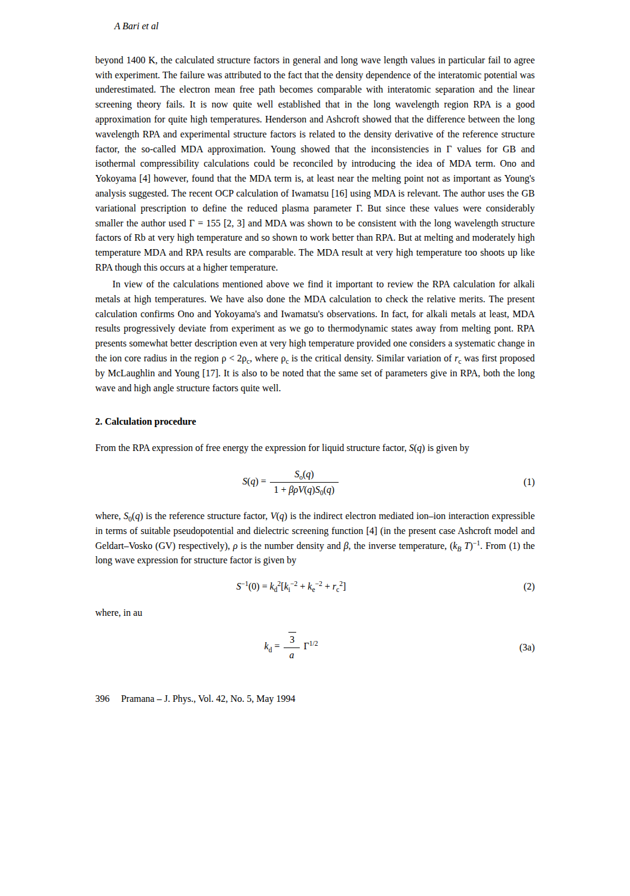A Bari et al
beyond 1400 K, the calculated structure factors in general and long wave length values in particular fail to agree with experiment. The failure was attributed to the fact that the density dependence of the interatomic potential was underestimated. The electron mean free path becomes comparable with interatomic separation and the linear screening theory fails. It is now quite well established that in the long wavelength region RPA is a good approximation for quite high temperatures. Henderson and Ashcroft showed that the difference between the long wavelength RPA and experimental structure factors is related to the density derivative of the reference structure factor, the so-called MDA approximation. Young showed that the inconsistencies in Γ values for GB and isothermal compressibility calculations could be reconciled by introducing the idea of MDA term. Ono and Yokoyama [4] however, found that the MDA term is, at least near the melting point not as important as Young's analysis suggested. The recent OCP calculation of Iwamatsu [16] using MDA is relevant. The author uses the GB variational prescription to define the reduced plasma parameter Γ. But since these values were considerably smaller the author used Γ = 155 [2, 3] and MDA was shown to be consistent with the long wavelength structure factors of Rb at very high temperature and so shown to work better than RPA. But at melting and moderately high temperature MDA and RPA results are comparable. The MDA result at very high temperature too shoots up like RPA though this occurs at a higher temperature.
In view of the calculations mentioned above we find it important to review the RPA calculation for alkali metals at high temperatures. We have also done the MDA calculation to check the relative merits. The present calculation confirms Ono and Yokoyama's and Iwamatsu's observations. In fact, for alkali metals at least, MDA results progressively deviate from experiment as we go to thermodynamic states away from melting pont. RPA presents somewhat better description even at very high temperature provided one considers a systematic change in the ion core radius in the region ρ < 2ρc, where ρc is the critical density. Similar variation of rc was first proposed by McLaughlin and Young [17]. It is also to be noted that the same set of parameters give in RPA, both the long wave and high angle structure factors quite well.
2. Calculation procedure
From the RPA expression of free energy the expression for liquid structure factor, S(q) is given by
S(q) = So(q) 1 + βρV(q)S0(q)
(1)
where, S0(q) is the reference structure factor, V(q) is the indirect electron mediated ion–ion interaction expressible in terms of suitable pseudopotential and dielectric screening function [4] (in the present case Ashcroft model and Geldart–Vosko (GV) respectively), ρ is the number density and β, the inverse temperature, (kB T)−1. From (1) the long wave expression for structure factor is given by
S−1(0) = kd2[ki−2 + ke−2 + rc2]
(2)
where, in au
kd = 3 a Γ1/2
(3a)
396 Pramana – J. Phys., Vol. 42, No. 5, May 1994